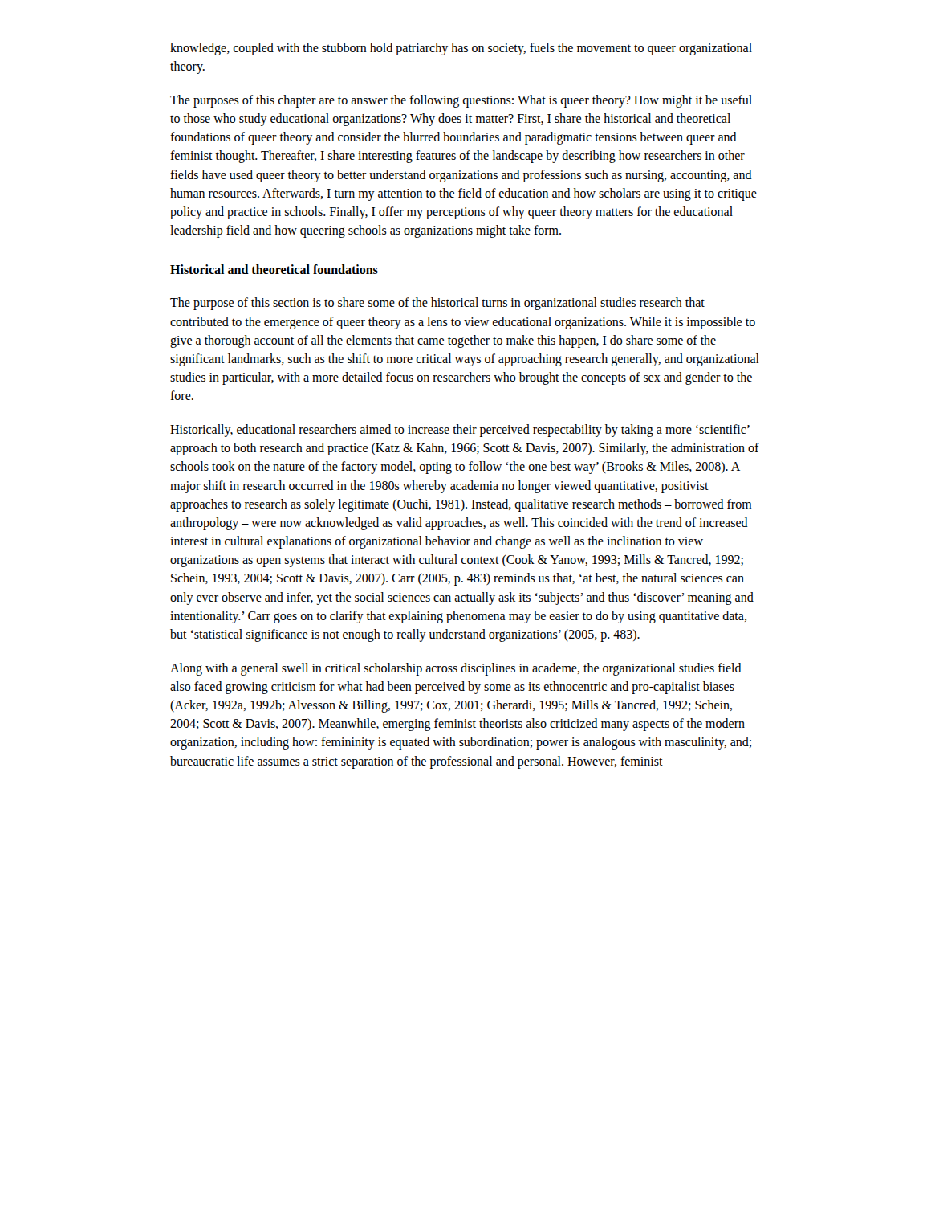knowledge, coupled with the stubborn hold patriarchy has on society, fuels the movement to queer organizational theory.
The purposes of this chapter are to answer the following questions: What is queer theory? How might it be useful to those who study educational organizations? Why does it matter? First, I share the historical and theoretical foundations of queer theory and consider the blurred boundaries and paradigmatic tensions between queer and feminist thought. Thereafter, I share interesting features of the landscape by describing how researchers in other fields have used queer theory to better understand organizations and professions such as nursing, accounting, and human resources. Afterwards, I turn my attention to the field of education and how scholars are using it to critique policy and practice in schools. Finally, I offer my perceptions of why queer theory matters for the educational leadership field and how queering schools as organizations might take form.
Historical and theoretical foundations
The purpose of this section is to share some of the historical turns in organizational studies research that contributed to the emergence of queer theory as a lens to view educational organizations. While it is impossible to give a thorough account of all the elements that came together to make this happen, I do share some of the significant landmarks, such as the shift to more critical ways of approaching research generally, and organizational studies in particular, with a more detailed focus on researchers who brought the concepts of sex and gender to the fore.
Historically, educational researchers aimed to increase their perceived respectability by taking a more ‘scientific’ approach to both research and practice (Katz & Kahn, 1966; Scott & Davis, 2007). Similarly, the administration of schools took on the nature of the factory model, opting to follow ‘the one best way’ (Brooks & Miles, 2008). A major shift in research occurred in the 1980s whereby academia no longer viewed quantitative, positivist approaches to research as solely legitimate (Ouchi, 1981). Instead, qualitative research methods – borrowed from anthropology – were now acknowledged as valid approaches, as well. This coincided with the trend of increased interest in cultural explanations of organizational behavior and change as well as the inclination to view organizations as open systems that interact with cultural context (Cook & Yanow, 1993; Mills & Tancred, 1992; Schein, 1993, 2004; Scott & Davis, 2007). Carr (2005, p. 483) reminds us that, ‘at best, the natural sciences can only ever observe and infer, yet the social sciences can actually ask its ‘subjects’ and thus ‘discover’ meaning and intentionality.’ Carr goes on to clarify that explaining phenomena may be easier to do by using quantitative data, but ‘statistical significance is not enough to really understand organizations’ (2005, p. 483).
Along with a general swell in critical scholarship across disciplines in academe, the organizational studies field also faced growing criticism for what had been perceived by some as its ethnocentric and pro-capitalist biases (Acker, 1992a, 1992b; Alvesson & Billing, 1997; Cox, 2001; Gherardi, 1995; Mills & Tancred, 1992; Schein, 2004; Scott & Davis, 2007). Meanwhile, emerging feminist theorists also criticized many aspects of the modern organization, including how: femininity is equated with subordination; power is analogous with masculinity, and; bureaucratic life assumes a strict separation of the professional and personal. However, feminist